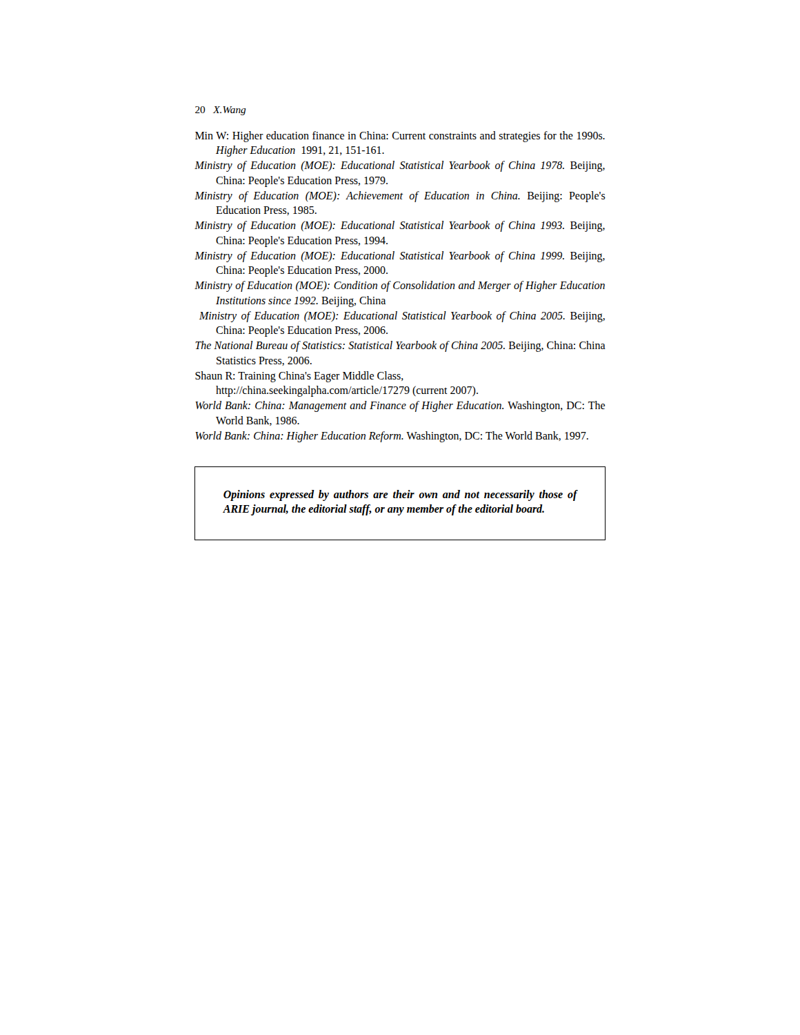20 X.Wang
Min W: Higher education finance in China: Current constraints and strategies for the 1990s. Higher Education 1991, 21, 151-161.
Ministry of Education (MOE): Educational Statistical Yearbook of China 1978. Beijing, China: People's Education Press, 1979.
Ministry of Education (MOE): Achievement of Education in China. Beijing: People's Education Press, 1985.
Ministry of Education (MOE): Educational Statistical Yearbook of China 1993. Beijing, China: People's Education Press, 1994.
Ministry of Education (MOE): Educational Statistical Yearbook of China 1999. Beijing, China: People's Education Press, 2000.
Ministry of Education (MOE): Condition of Consolidation and Merger of Higher Education Institutions since 1992. Beijing, China
Ministry of Education (MOE): Educational Statistical Yearbook of China 2005. Beijing, China: People's Education Press, 2006.
The National Bureau of Statistics: Statistical Yearbook of China 2005. Beijing, China: China Statistics Press, 2006.
Shaun R: Training China's Eager Middle Class,
http://china.seekingalpha.com/article/17279 (current 2007).
World Bank: China: Management and Finance of Higher Education. Washington, DC: The World Bank, 1986.
World Bank: China: Higher Education Reform. Washington, DC: The World Bank, 1997.
Opinions expressed by authors are their own and not necessarily those of ARIE journal, the editorial staff, or any member of the editorial board.